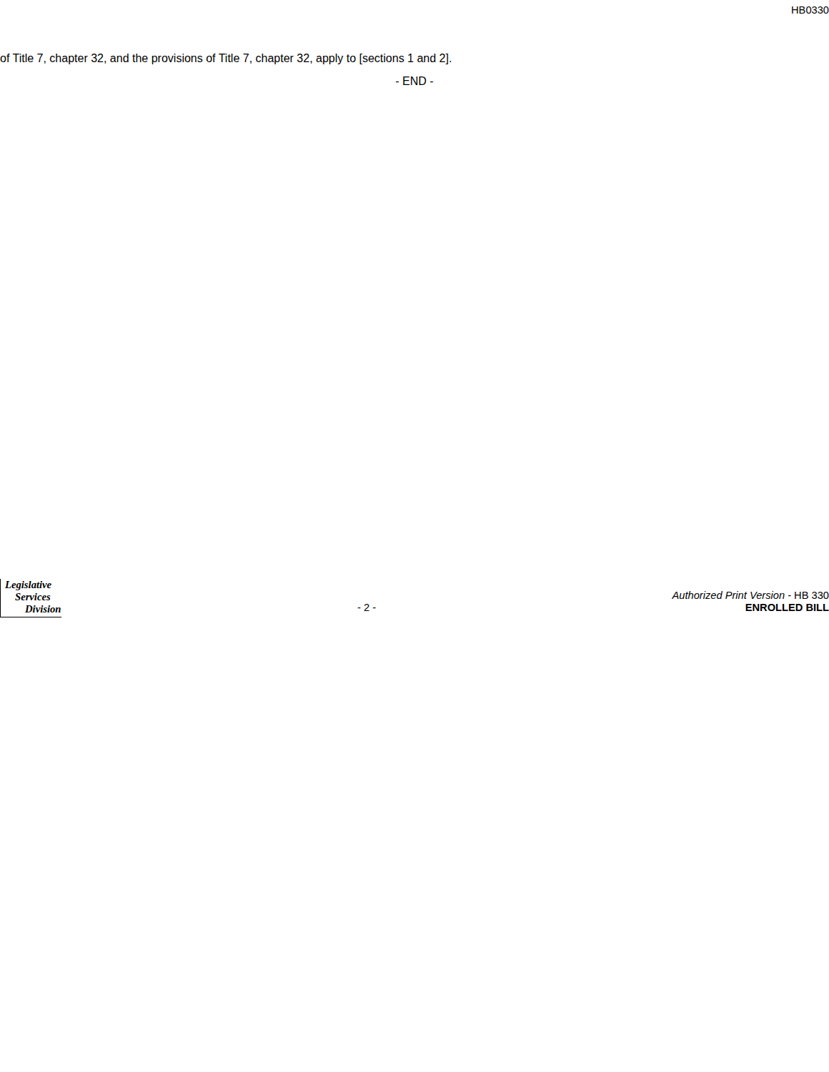HB0330
of Title 7, chapter 32, and the provisions of Title 7, chapter 32, apply to [sections 1 and 2].
- END -
Legislative
Services
Division
- 2 -
Authorized Print Version - HB 330
ENROLLED BILL